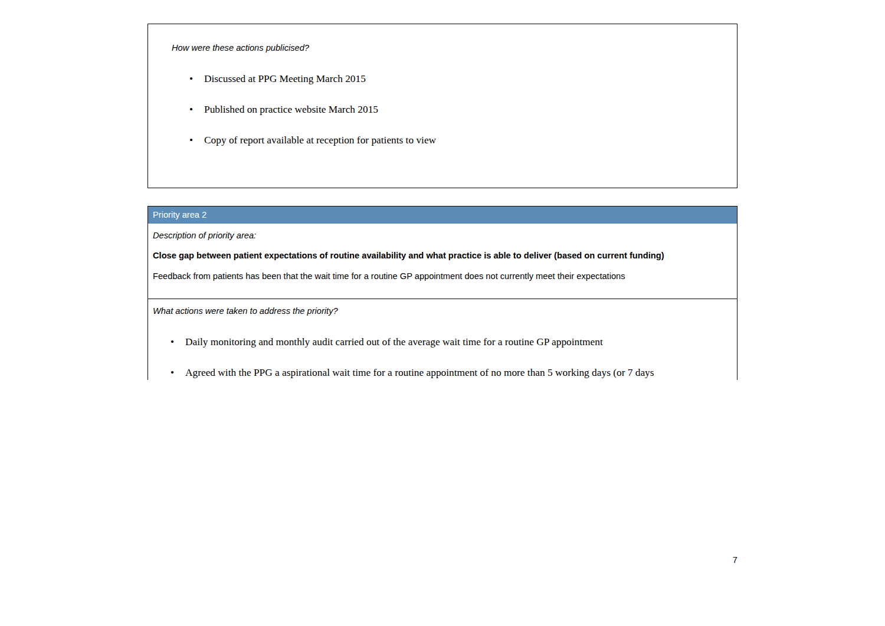How were these actions publicised?
Discussed at PPG Meeting March 2015
Published on practice website March 2015
Copy of report available at reception for patients to view
Priority area 2
Description of priority area:
Close gap between patient expectations of routine availability and what practice is able to deliver (based on current funding)
Feedback from patients has been that the wait time for a routine GP appointment does not currently meet their expectations
What actions were taken to address the priority?
Daily monitoring and monthly audit carried out of the average wait time for a routine GP appointment
Agreed with the PPG a aspirational wait time for a routine appointment of no more than 5 working days (or 7 days
7